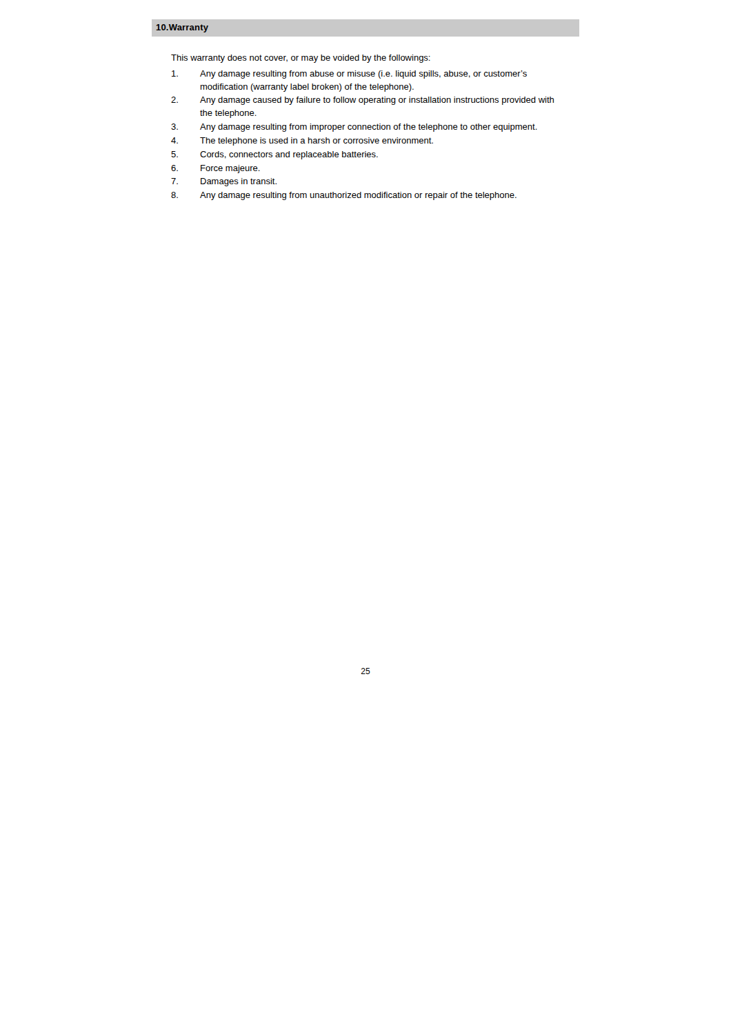10.Warranty
This warranty does not cover, or may be voided by the followings:
Any damage resulting from abuse or misuse (i.e. liquid spills, abuse, or customer’s modification (warranty label broken) of the telephone).
Any damage caused by failure to follow operating or installation instructions provided with the telephone.
Any damage resulting from improper connection of the telephone to other equipment.
The telephone is used in a harsh or corrosive environment.
Cords, connectors and replaceable batteries.
Force majeure.
Damages in transit.
Any damage resulting from unauthorized modification or repair of the telephone.
25